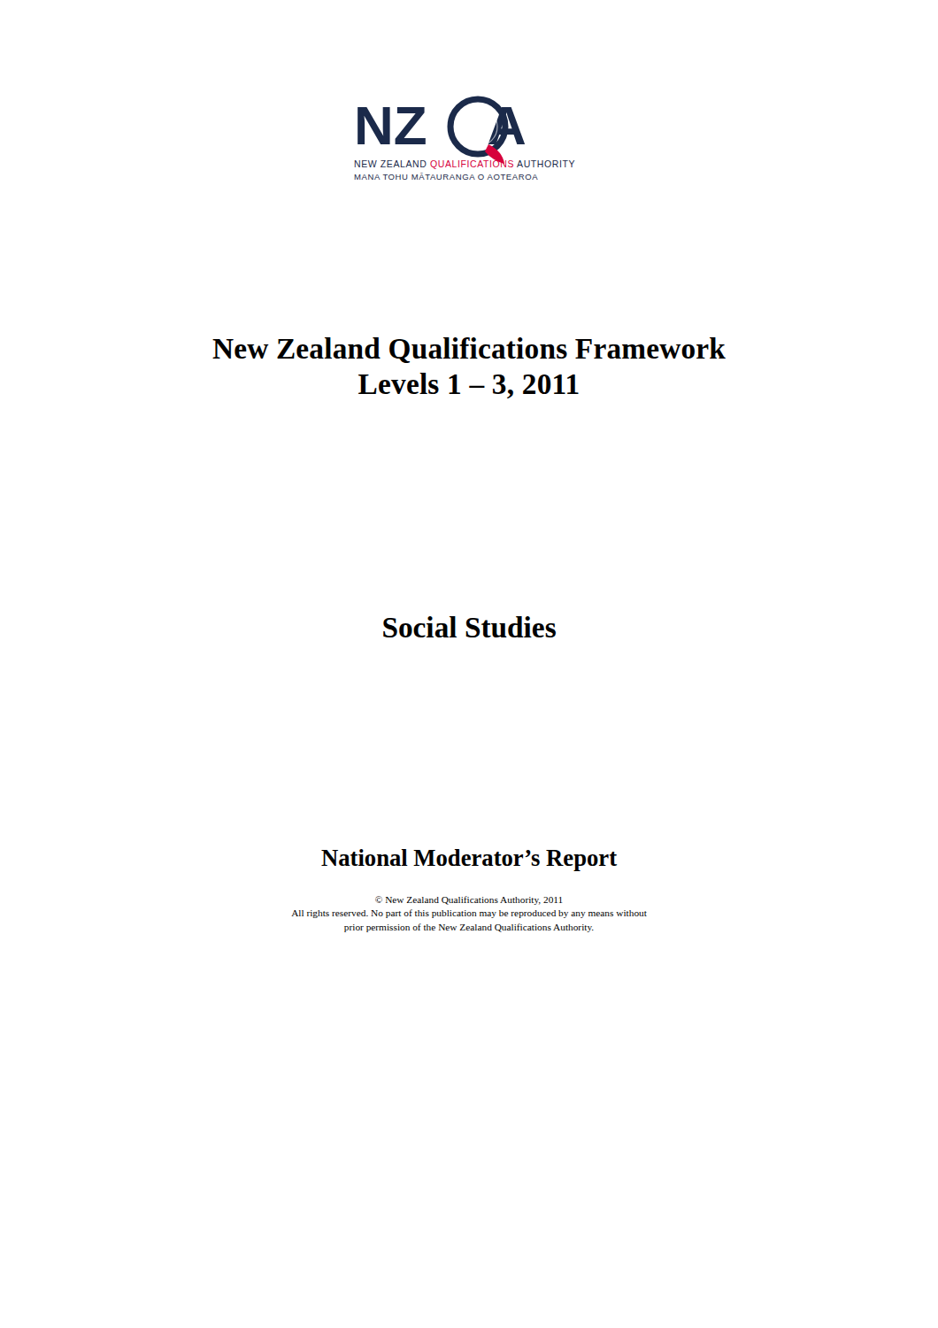NZ A NEW ZEALAND QUALIFICATIONS AUTHORITY MANA TOHU MĀTAURANGA O AOTEAROA
New Zealand Qualifications Framework
Levels 1 – 3, 2011
Social Studies
National Moderator’s Report
© New Zealand Qualifications Authority, 2011
All rights reserved. No part of this publication may be reproduced by any means without
prior permission of the New Zealand Qualifications Authority.